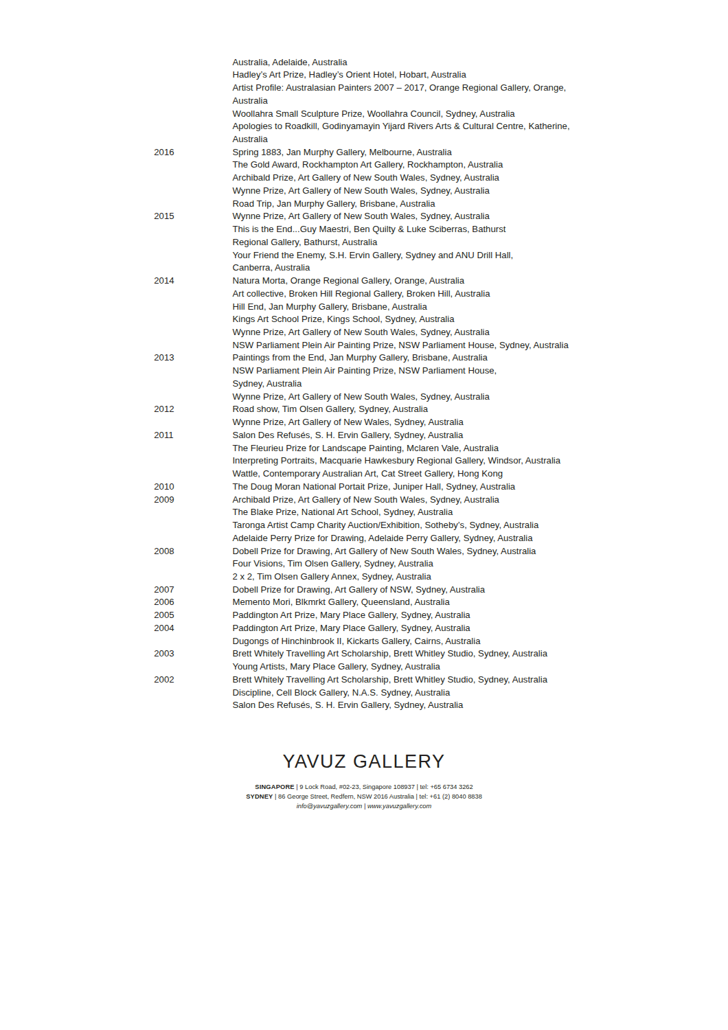| | Australia, Adelaide, Australia |
| | Hadley’s Art Prize, Hadley’s Orient Hotel, Hobart, Australia |
| | Artist Profile: Australasian Painters 2007 – 2017, Orange Regional Gallery, Orange, Australia |
| | Woollahra Small Sculpture Prize, Woollahra Council, Sydney, Australia |
| | Apologies to Roadkill, Godinyamayin Yijard Rivers Arts & Cultural Centre, Katherine, |
| | Australia |
| 2016 | Spring 1883, Jan Murphy Gallery, Melbourne, Australia |
| | The Gold Award, Rockhampton Art Gallery, Rockhampton, Australia |
| | Archibald Prize, Art Gallery of New South Wales, Sydney, Australia |
| | Wynne Prize, Art Gallery of New South Wales, Sydney, Australia |
| | Road Trip, Jan Murphy Gallery, Brisbane, Australia |
| 2015 | Wynne Prize, Art Gallery of New South Wales, Sydney, Australia |
| | This is the End...Guy Maestri, Ben Quilty & Luke Sciberras, Bathurst |
| | Regional Gallery, Bathurst, Australia |
| | Your Friend the Enemy, S.H. Ervin Gallery, Sydney and ANU Drill Hall, |
| | Canberra, Australia |
| 2014 | Natura Morta, Orange Regional Gallery, Orange, Australia |
| | Art collective, Broken Hill Regional Gallery, Broken Hill, Australia |
| | Hill End, Jan Murphy Gallery, Brisbane, Australia |
| | Kings Art School Prize, Kings School, Sydney, Australia |
| | Wynne Prize, Art Gallery of New South Wales, Sydney, Australia |
| | NSW Parliament Plein Air Painting Prize, NSW Parliament House, Sydney, Australia |
| 2013 | Paintings from the End, Jan Murphy Gallery, Brisbane, Australia |
| | NSW Parliament Plein Air Painting Prize, NSW Parliament House, |
| | Sydney, Australia |
| | Wynne Prize, Art Gallery of New South Wales, Sydney, Australia |
| 2012 | Road show, Tim Olsen Gallery, Sydney, Australia |
| | Wynne Prize, Art Gallery of New Wales, Sydney, Australia |
| 2011 | Salon Des Refusés, S. H. Ervin Gallery, Sydney, Australia |
| | The Fleurieu Prize for Landscape Painting, Mclaren Vale, Australia |
| | Interpreting Portraits, Macquarie Hawkesbury Regional Gallery, Windsor, Australia |
| | Wattle, Contemporary Australian Art, Cat Street Gallery, Hong Kong |
| 2010 | The Doug Moran National Portait Prize, Juniper Hall, Sydney, Australia |
| 2009 | Archibald Prize, Art Gallery of New South Wales, Sydney, Australia |
| | The Blake Prize, National Art School, Sydney, Australia |
| | Taronga Artist Camp Charity Auction/Exhibition, Sotheby’s, Sydney, Australia |
| | Adelaide Perry Prize for Drawing, Adelaide Perry Gallery, Sydney, Australia |
| 2008 | Dobell Prize for Drawing, Art Gallery of New South Wales, Sydney, Australia |
| | Four Visions, Tim Olsen Gallery, Sydney, Australia |
| | 2 x 2, Tim Olsen Gallery Annex, Sydney, Australia |
| 2007 | Dobell Prize for Drawing, Art Gallery of NSW, Sydney, Australia |
| 2006 | Memento Mori, Blkmrkt Gallery, Queensland, Australia |
| 2005 | Paddington Art Prize, Mary Place Gallery, Sydney, Australia |
| 2004 | Paddington Art Prize, Mary Place Gallery, Sydney, Australia |
| | Dugongs of Hinchinbrook II, Kickarts Gallery, Cairns, Australia |
| 2003 | Brett Whitely Travelling Art Scholarship, Brett Whitley Studio, Sydney, Australia |
| | Young Artists, Mary Place Gallery, Sydney, Australia |
| 2002 | Brett Whitely Travelling Art Scholarship, Brett Whitley Studio, Sydney, Australia |
| | Discipline, Cell Block Gallery, N.A.S. Sydney, Australia |
| | Salon Des Refusés, S. H. Ervin Gallery, Sydney, Australia |
YAVUZ GALLERY
SINGAPORE | 9 Lock Road, #02-23, Singapore 108937 | tel: +65 6734 3262
SYDNEY | 86 George Street, Redfern, NSW 2016 Australia | tel: +61 (2) 8040 8838
info@yavuzgallery.com | www.yavuzgallery.com